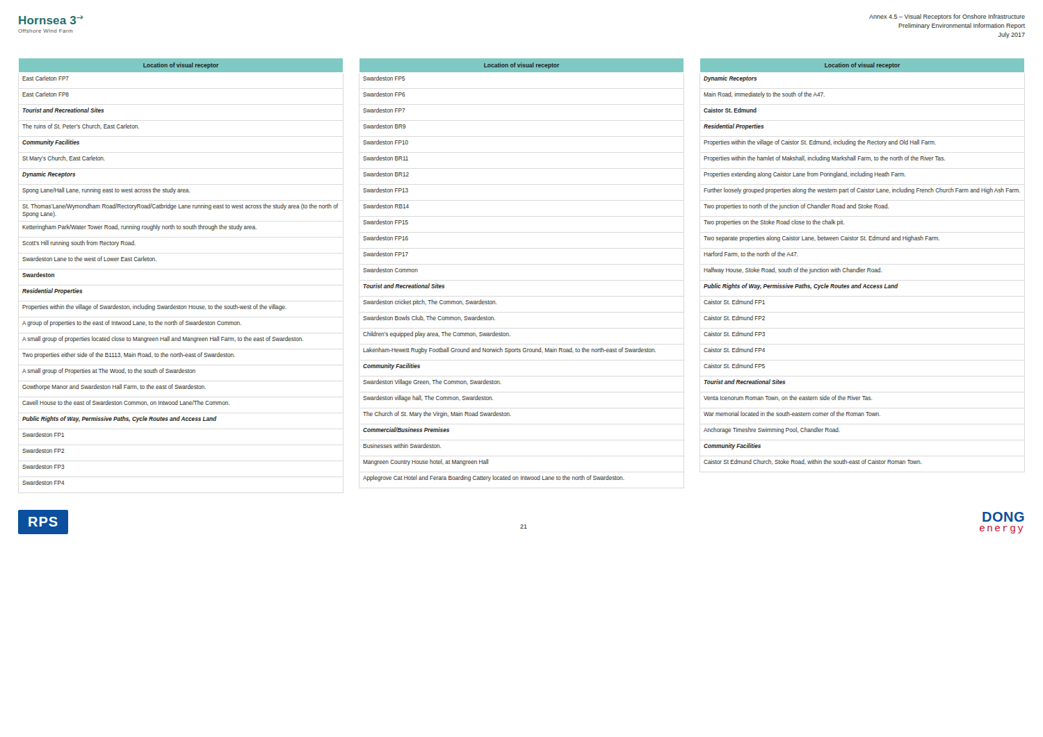Hornsea 3⤑
Offshore Wind Farm
Annex 4.5 – Visual Receptors for Onshore Infrastructure
Preliminary Environmental Information Report
July 2017
| Location of visual receptor |
| --- |
| East Carleton FP7 |
| East Carleton FP8 |
| Tourist and Recreational Sites |
| The ruins of St. Peter’s Church, East Carleton. |
| Community Facilities |
| St Mary’s Church, East Carleton. |
| Dynamic Receptors |
| Spong Lane/Hall Lane, running east to west across the study area. |
| St. Thomas’Lane/Wymondham Road/RectoryRoad/Catbridge Lane running east to west across the study area (to the north of Spong Lane). |
| Ketteringham Park/Water Tower Road, running roughly north to south through the study area. |
| Scott’s Hill running south from Rectory Road. |
| Swardeston Lane to the west of Lower East Carleton. |
| Swardeston |
| Residential Properties |
| Properties within the village of Swardeston, including Swardeston House, to the south-west of the village. |
| A group of properties to the east of Intwood Lane, to the north of Swardeston Common. |
| A small group of properties located close to Mangreen Hall and Mangreen Hall Farm, to the east of Swardeston. |
| Two properties either side of the B1113, Main Road, to the north-east of Swardeston. |
| A small group of Properties at The Wood, to the south of Swardeston |
| Gowthorpe Manor and Swardeston Hall Farm, to the east of Swardeston. |
| Cavell House to the east of Swardeston Common, on Intwood Lane/The Common. |
| Public Rights of Way, Permissive Paths, Cycle Routes and Access Land |
| Swardeston FP1 |
| Swardeston FP2 |
| Swardeston FP3 |
| Swardeston FP4 |
| Location of visual receptor |
| --- |
| Swardeston FP5 |
| Swardeston FP6 |
| Swardeston FP7 |
| Swardeston BR9 |
| Swardeston FP10 |
| Swardeston BR11 |
| Swardeston BR12 |
| Swardeston FP13 |
| Swardeston RB14 |
| Swardeston FP15 |
| Swardeston FP16 |
| Swardeston FP17 |
| Swardeston Common |
| Tourist and Recreational Sites |
| Swardeston cricket pitch, The Common, Swardeston. |
| Swardeston Bowls Club, The Common, Swardeston. |
| Children’s equipped play area, The Common, Swardeston. |
| Lakenham-Hewett Rugby Football Ground and Norwich Sports Ground, Main Road, to the north-east of Swardeston. |
| Community Facilities |
| Swardeston Village Green, The Common, Swardeston. |
| Swardeston village hall, The Common, Swardeston. |
| The Church of St. Mary the Virgin, Main Road Swardeston. |
| Commercial/Business Premises |
| Businesses within Swardeston. |
| Mangreen Country House hotel, at Mangreen Hall |
| Applegrove Cat Hotel and Ferara Boarding Cattery located on Intwood Lane to the north of Swardeston. |
| Location of visual receptor |
| --- |
| Dynamic Receptors |
| Main Road, immediately to the south of the A47. |
| Caistor St. Edmund |
| Residential Properties |
| Properties within the village of Caistor St. Edmund, including the Rectory and Old Hall Farm. |
| Properties within the hamlet of Makshall, including Markshall Farm, to the north of the River Tas. |
| Properties extending along Caistor Lane from Poringland, including Heath Farm. |
| Further loosely grouped properties along the western part of Caistor Lane, including French Church Farm and High Ash Farm. |
| Two properties to north of the junction of Chandler Road and Stoke Road. |
| Two properties on the Stoke Road close to the chalk pit. |
| Two separate properties along Caistor Lane, between Caistor St. Edmund and Highash Farm. |
| Harford Farm, to the north of the A47. |
| Halfway House, Stoke Road, south of the junction with Chandler Road. |
| Public Rights of Way, Permissive Paths, Cycle Routes and Access Land |
| Caistor St. Edmund FP1 |
| Caistor St. Edmund FP2 |
| Caistor St. Edmund FP3 |
| Caistor St. Edmund FP4 |
| Caistor St. Edmund FP5 |
| Tourist and Recreational Sites |
| Venta Icenorum Roman Town, on the eastern side of the River Tas. |
| War memorial located in the south-eastern corner of the Roman Town. |
| Anchorage Timeshre Swimming Pool, Chandler Road. |
| Community Facilities |
| Caistor St Edmund Church, Stoke Road, within the south-east of Caistor Roman Town. |
RPS
21
DONG
energy